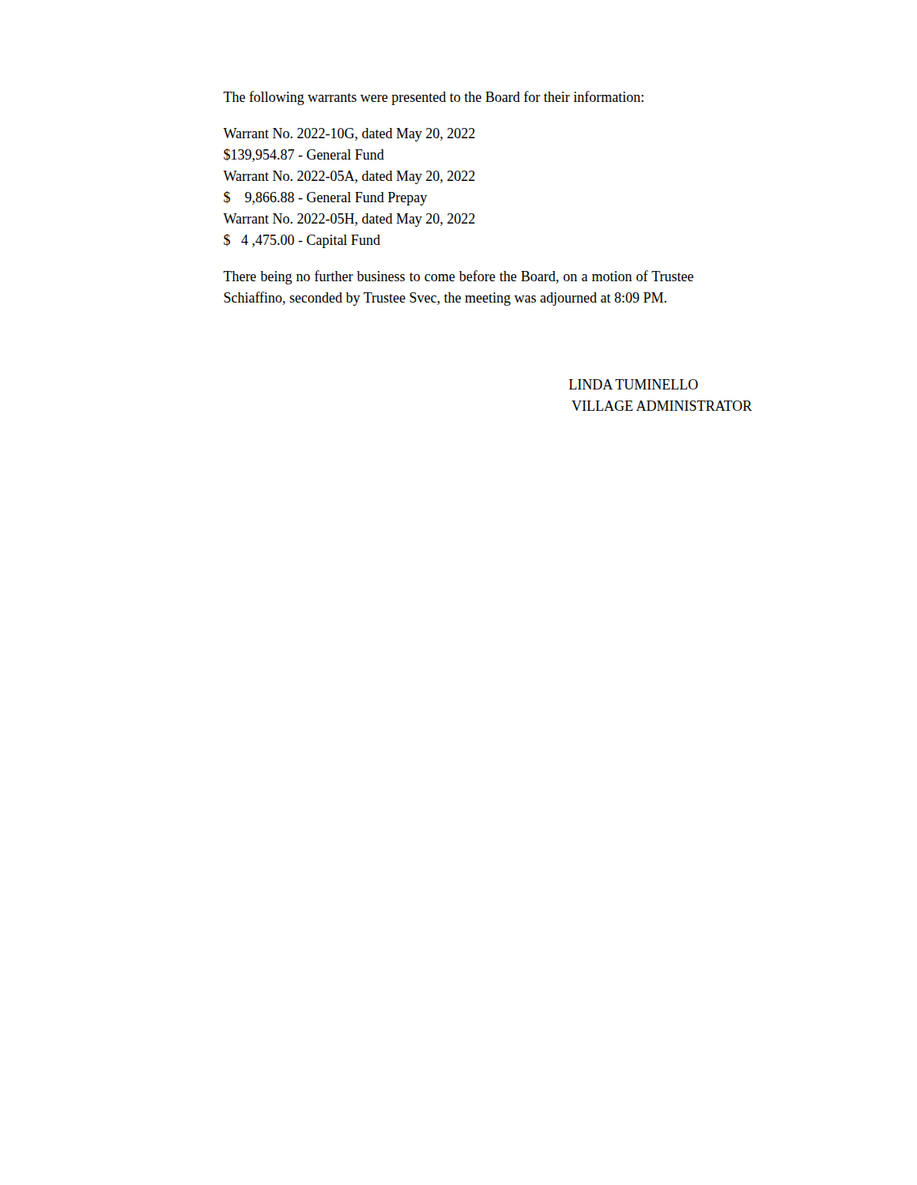The following warrants were presented to the Board for their information:
Warrant No. 2022-10G, dated May 20, 2022 $139,954.87 - General Fund Warrant No. 2022-05A, dated May 20, 2022 $ 9,866.88 - General Fund Prepay Warrant No. 2022-05H, dated May 20, 2022 $ 4 ,475.00 - Capital Fund
There being no further business to come before the Board, on a motion of Trustee Schiaffino, seconded by Trustee Svec, the meeting was adjourned at 8:09 PM.
LINDA TUMINELLO
VILLAGE ADMINISTRATOR